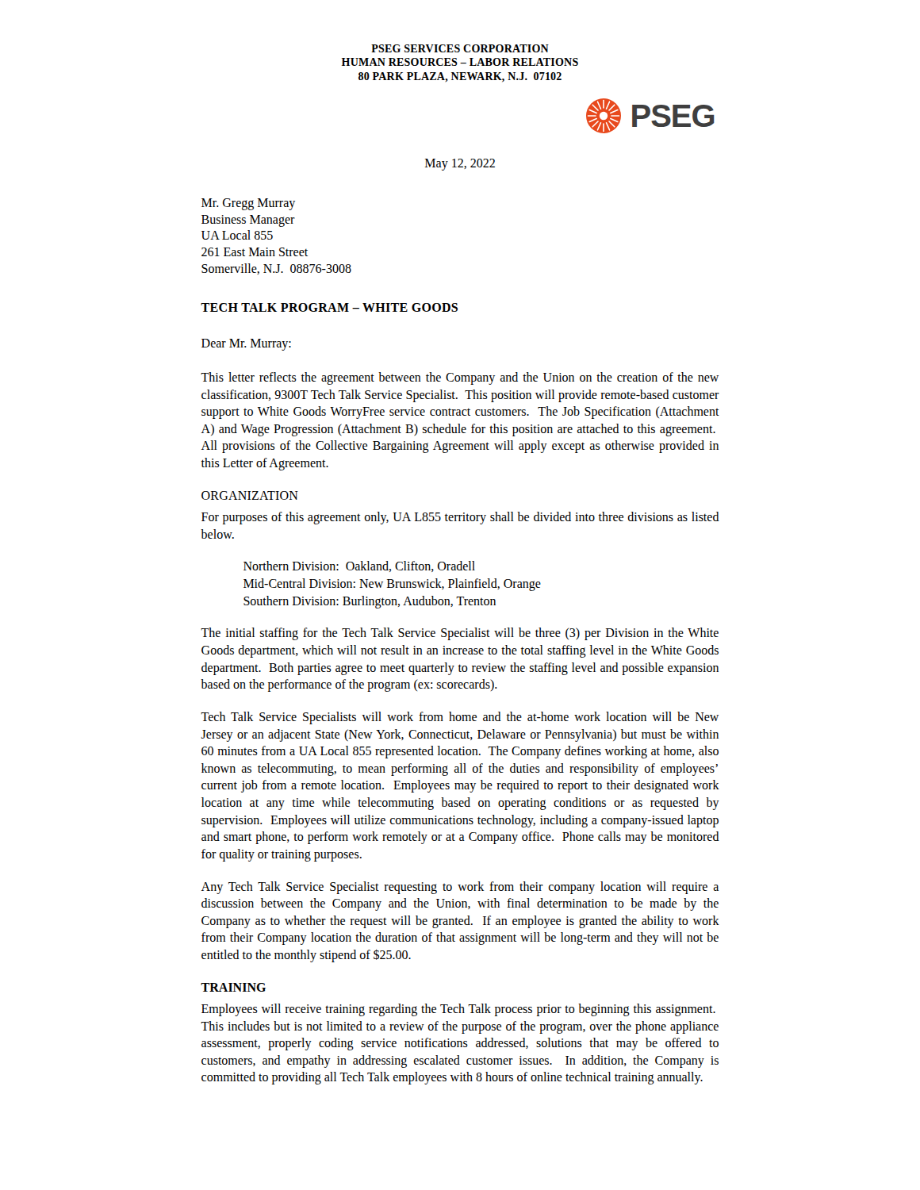PSEG SERVICES CORPORATION
HUMAN RESOURCES – LABOR RELATIONS
80 PARK PLAZA, NEWARK, N.J. 07102
PSEG
May 12, 2022
Mr. Gregg Murray
Business Manager
UA Local 855
261 East Main Street
Somerville, N.J. 08876-3008
TECH TALK PROGRAM – WHITE GOODS
Dear Mr. Murray:
This letter reflects the agreement between the Company and the Union on the creation of the new classification, 9300T Tech Talk Service Specialist. This position will provide remote-based customer support to White Goods WorryFree service contract customers. The Job Specification (Attachment A) and Wage Progression (Attachment B) schedule for this position are attached to this agreement. All provisions of the Collective Bargaining Agreement will apply except as otherwise provided in this Letter of Agreement.
ORGANIZATION
For purposes of this agreement only, UA L855 territory shall be divided into three divisions as listed below.
Northern Division: Oakland, Clifton, Oradell
Mid-Central Division: New Brunswick, Plainfield, Orange
Southern Division: Burlington, Audubon, Trenton
The initial staffing for the Tech Talk Service Specialist will be three (3) per Division in the White Goods department, which will not result in an increase to the total staffing level in the White Goods department. Both parties agree to meet quarterly to review the staffing level and possible expansion based on the performance of the program (ex: scorecards).
Tech Talk Service Specialists will work from home and the at-home work location will be New Jersey or an adjacent State (New York, Connecticut, Delaware or Pennsylvania) but must be within 60 minutes from a UA Local 855 represented location. The Company defines working at home, also known as telecommuting, to mean performing all of the duties and responsibility of employees’ current job from a remote location. Employees may be required to report to their designated work location at any time while telecommuting based on operating conditions or as requested by supervision. Employees will utilize communications technology, including a company-issued laptop and smart phone, to perform work remotely or at a Company office. Phone calls may be monitored for quality or training purposes.
Any Tech Talk Service Specialist requesting to work from their company location will require a discussion between the Company and the Union, with final determination to be made by the Company as to whether the request will be granted. If an employee is granted the ability to work from their Company location the duration of that assignment will be long-term and they will not be entitled to the monthly stipend of $25.00.
TRAINING
Employees will receive training regarding the Tech Talk process prior to beginning this assignment. This includes but is not limited to a review of the purpose of the program, over the phone appliance assessment, properly coding service notifications addressed, solutions that may be offered to customers, and empathy in addressing escalated customer issues. In addition, the Company is committed to providing all Tech Talk employees with 8 hours of online technical training annually.